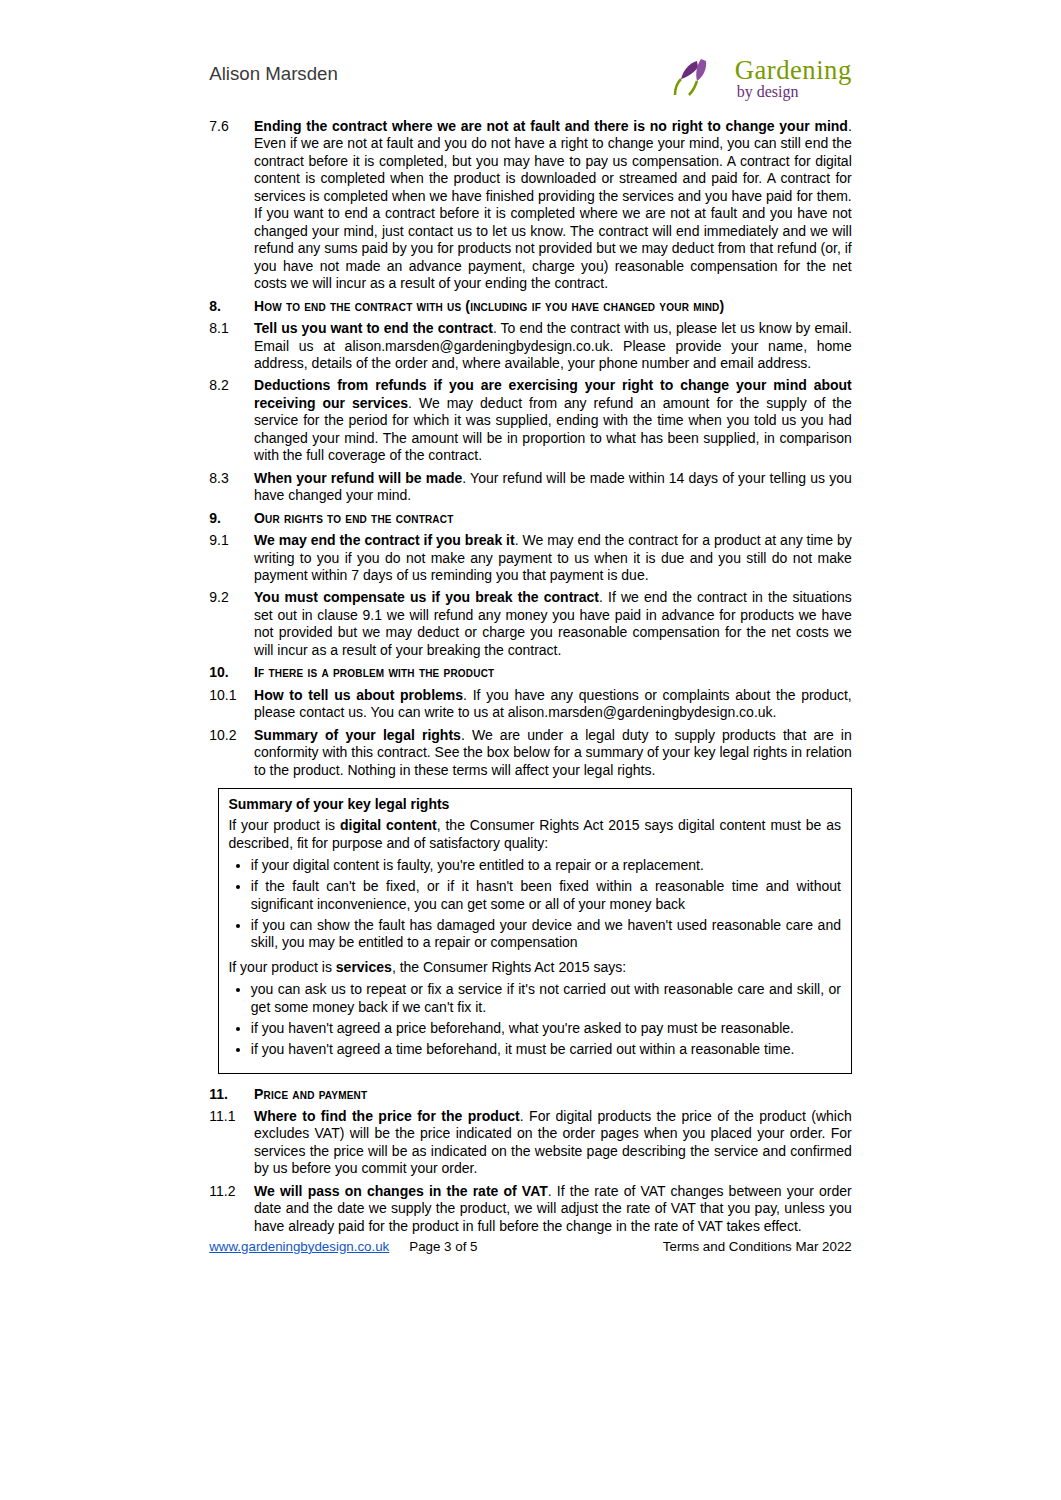Alison Marsden
Gardening by design
7.6
Ending the contract where we are not at fault and there is no right to change your mind. Even if we are not at fault and you do not have a right to change your mind, you can still end the contract before it is completed, but you may have to pay us compensation. A contract for digital content is completed when the product is downloaded or streamed and paid for. A contract for services is completed when we have finished providing the services and you have paid for them. If you want to end a contract before it is completed where we are not at fault and you have not changed your mind, just contact us to let us know. The contract will end immediately and we will refund any sums paid by you for products not provided but we may deduct from that refund (or, if you have not made an advance payment, charge you) reasonable compensation for the net costs we will incur as a result of your ending the contract.
8.
How to end the contract with us (including if you have changed your mind)
8.1
Tell us you want to end the contract. To end the contract with us, please let us know by email. Email us at alison.marsden@gardeningbydesign.co.uk. Please provide your name, home address, details of the order and, where available, your phone number and email address.
8.2
Deductions from refunds if you are exercising your right to change your mind about receiving our services. We may deduct from any refund an amount for the supply of the service for the period for which it was supplied, ending with the time when you told us you had changed your mind. The amount will be in proportion to what has been supplied, in comparison with the full coverage of the contract.
8.3
When your refund will be made. Your refund will be made within 14 days of your telling us you have changed your mind.
9.
Our rights to end the contract
9.1
We may end the contract if you break it. We may end the contract for a product at any time by writing to you if you do not make any payment to us when it is due and you still do not make payment within 7 days of us reminding you that payment is due.
9.2
You must compensate us if you break the contract. If we end the contract in the situations set out in clause 9.1 we will refund any money you have paid in advance for products we have not provided but we may deduct or charge you reasonable compensation for the net costs we will incur as a result of your breaking the contract.
10.
If there is a problem with the product
10.1
How to tell us about problems. If you have any questions or complaints about the product, please contact us. You can write to us at alison.marsden@gardeningbydesign.co.uk.
10.2
Summary of your legal rights. We are under a legal duty to supply products that are in conformity with this contract. See the box below for a summary of your key legal rights in relation to the product. Nothing in these terms will affect your legal rights.
Summary of your key legal rights
If your product is digital content, the Consumer Rights Act 2015 says digital content must be as described, fit for purpose and of satisfactory quality:
if your digital content is faulty, you're entitled to a repair or a replacement.
if the fault can't be fixed, or if it hasn't been fixed within a reasonable time and without significant inconvenience, you can get some or all of your money back
if you can show the fault has damaged your device and we haven't used reasonable care and skill, you may be entitled to a repair or compensation
If your product is services, the Consumer Rights Act 2015 says:
you can ask us to repeat or fix a service if it's not carried out with reasonable care and skill, or get some money back if we can't fix it.
if you haven't agreed a price beforehand, what you're asked to pay must be reasonable.
if you haven't agreed a time beforehand, it must be carried out within a reasonable time.
11.
Price and payment
11.1
Where to find the price for the product. For digital products the price of the product (which excludes VAT) will be the price indicated on the order pages when you placed your order. For services the price will be as indicated on the website page describing the service and confirmed by us before you commit your order.
11.2
We will pass on changes in the rate of VAT. If the rate of VAT changes between your order date and the date we supply the product, we will adjust the rate of VAT that you pay, unless you have already paid for the product in full before the change in the rate of VAT takes effect.
www.gardeningbydesign.co.uk
Page 3 of 5
Terms and Conditions Mar 2022